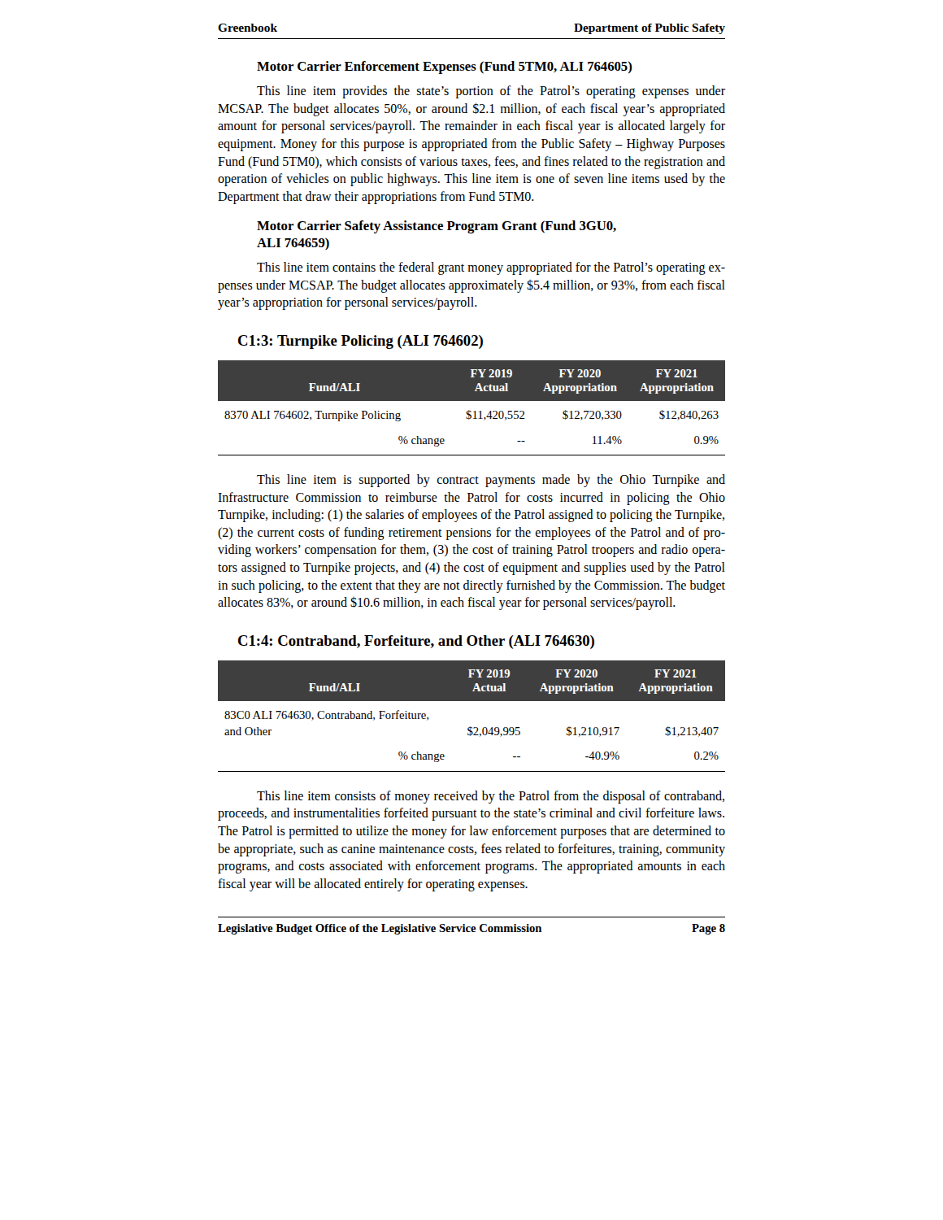Greenbook
Department of Public Safety
Motor Carrier Enforcement Expenses (Fund 5TM0, ALI 764605)
This line item provides the state’s portion of the Patrol’s operating expenses under MCSAP. The budget allocates 50%, or around $2.1 million, of each fiscal year’s appropriated amount for personal services/payroll. The remainder in each fiscal year is allocated largely for equipment. Money for this purpose is appropriated from the Public Safety – Highway Purposes Fund (Fund 5TM0), which consists of various taxes, fees, and fines related to the registration and operation of vehicles on public highways. This line item is one of seven line items used by the Department that draw their appropriations from Fund 5TM0.
Motor Carrier Safety Assistance Program Grant (Fund 3GU0,
ALI 764659)
This line item contains the federal grant money appropriated for the Patrol’s operating expenses under MCSAP. The budget allocates approximately $5.4 million, or 93%, from each fiscal year’s appropriation for personal services/payroll.
C1:3: Turnpike Policing (ALI 764602)
| Fund/ALI | FY 2019 Actual | FY 2020 Appropriation | FY 2021 Appropriation |
| --- | --- | --- | --- |
| 8370 ALI 764602, Turnpike Policing | $11,420,552 | $12,720,330 | $12,840,263 |
| % change | -- | 11.4% | 0.9% |
This line item is supported by contract payments made by the Ohio Turnpike and Infrastructure Commission to reimburse the Patrol for costs incurred in policing the Ohio Turnpike, including: (1) the salaries of employees of the Patrol assigned to policing the Turnpike, (2) the current costs of funding retirement pensions for the employees of the Patrol and of providing workers’ compensation for them, (3) the cost of training Patrol troopers and radio operators assigned to Turnpike projects, and (4) the cost of equipment and supplies used by the Patrol in such policing, to the extent that they are not directly furnished by the Commission. The budget allocates 83%, or around $10.6 million, in each fiscal year for personal services/payroll.
C1:4: Contraband, Forfeiture, and Other (ALI 764630)
| Fund/ALI | FY 2019 Actual | FY 2020 Appropriation | FY 2021 Appropriation |
| --- | --- | --- | --- |
| 83C0 ALI 764630, Contraband, Forfeiture, and Other | $2,049,995 | $1,210,917 | $1,213,407 |
| % change | -- | -40.9% | 0.2% |
This line item consists of money received by the Patrol from the disposal of contraband, proceeds, and instrumentalities forfeited pursuant to the state’s criminal and civil forfeiture laws. The Patrol is permitted to utilize the money for law enforcement purposes that are determined to be appropriate, such as canine maintenance costs, fees related to forfeitures, training, community programs, and costs associated with enforcement programs. The appropriated amounts in each fiscal year will be allocated entirely for operating expenses.
Legislative Budget Office of the Legislative Service Commission
Page 8